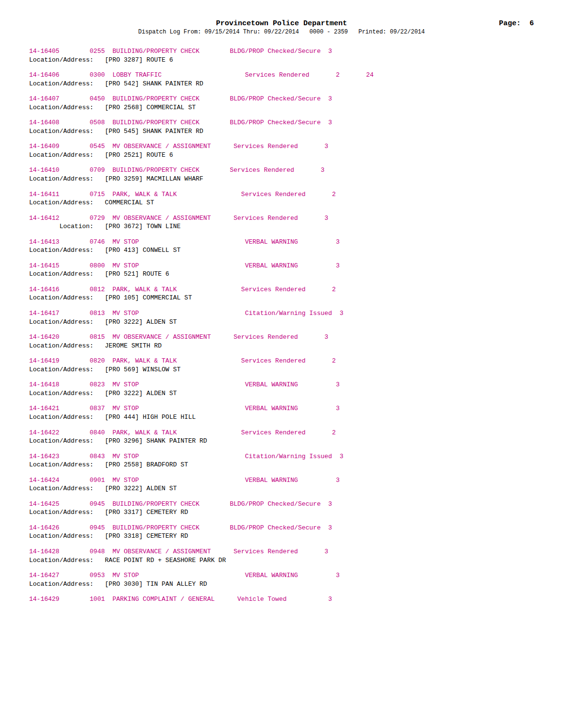Provincetown Police Department Page: 6
Dispatch Log From: 09/15/2014 Thru: 09/22/2014 0000 - 2359 Printed: 09/22/2014
14-16405 0255 BUILDING/PROPERTY CHECK BLDG/PROP Checked/Secure 3
Location/Address: [PRO 3287] ROUTE 6
14-16406 0300 LOBBY TRAFFIC Services Rendered 2 24
Location/Address: [PRO 542] SHANK PAINTER RD
14-16407 0450 BUILDING/PROPERTY CHECK BLDG/PROP Checked/Secure 3
Location/Address: [PRO 2568] COMMERCIAL ST
14-16408 0508 BUILDING/PROPERTY CHECK BLDG/PROP Checked/Secure 3
Location/Address: [PRO 545] SHANK PAINTER RD
14-16409 0545 MV OBSERVANCE / ASSIGNMENT Services Rendered 3
Location/Address: [PRO 2521] ROUTE 6
14-16410 0709 BUILDING/PROPERTY CHECK Services Rendered 3
Location/Address: [PRO 3259] MACMILLAN WHARF
14-16411 0715 PARK, WALK & TALK Services Rendered 2
Location/Address: COMMERCIAL ST
14-16412 0729 MV OBSERVANCE / ASSIGNMENT Services Rendered 3
Location: [PRO 3672] TOWN LINE
14-16413 0746 MV STOP VERBAL WARNING 3
Location/Address: [PRO 413] CONWELL ST
14-16415 0800 MV STOP VERBAL WARNING 3
Location/Address: [PRO 521] ROUTE 6
14-16416 0812 PARK, WALK & TALK Services Rendered 2
Location/Address: [PRO 105] COMMERCIAL ST
14-16417 0813 MV STOP Citation/Warning Issued 3
Location/Address: [PRO 3222] ALDEN ST
14-16420 0815 MV OBSERVANCE / ASSIGNMENT Services Rendered 3
Location/Address: JEROME SMITH RD
14-16419 0820 PARK, WALK & TALK Services Rendered 2
Location/Address: [PRO 569] WINSLOW ST
14-16418 0823 MV STOP VERBAL WARNING 3
Location/Address: [PRO 3222] ALDEN ST
14-16421 0837 MV STOP VERBAL WARNING 3
Location/Address: [PRO 444] HIGH POLE HILL
14-16422 0840 PARK, WALK & TALK Services Rendered 2
Location/Address: [PRO 3296] SHANK PAINTER RD
14-16423 0843 MV STOP Citation/Warning Issued 3
Location/Address: [PRO 2558] BRADFORD ST
14-16424 0901 MV STOP VERBAL WARNING 3
Location/Address: [PRO 3222] ALDEN ST
14-16425 0945 BUILDING/PROPERTY CHECK BLDG/PROP Checked/Secure 3
Location/Address: [PRO 3317] CEMETERY RD
14-16426 0945 BUILDING/PROPERTY CHECK BLDG/PROP Checked/Secure 3
Location/Address: [PRO 3318] CEMETERY RD
14-16428 0948 MV OBSERVANCE / ASSIGNMENT Services Rendered 3
Location/Address: RACE POINT RD + SEASHORE PARK DR
14-16427 0953 MV STOP VERBAL WARNING 3
Location/Address: [PRO 3030] TIN PAN ALLEY RD
14-16429 1001 PARKING COMPLAINT / GENERAL Vehicle Towed 3